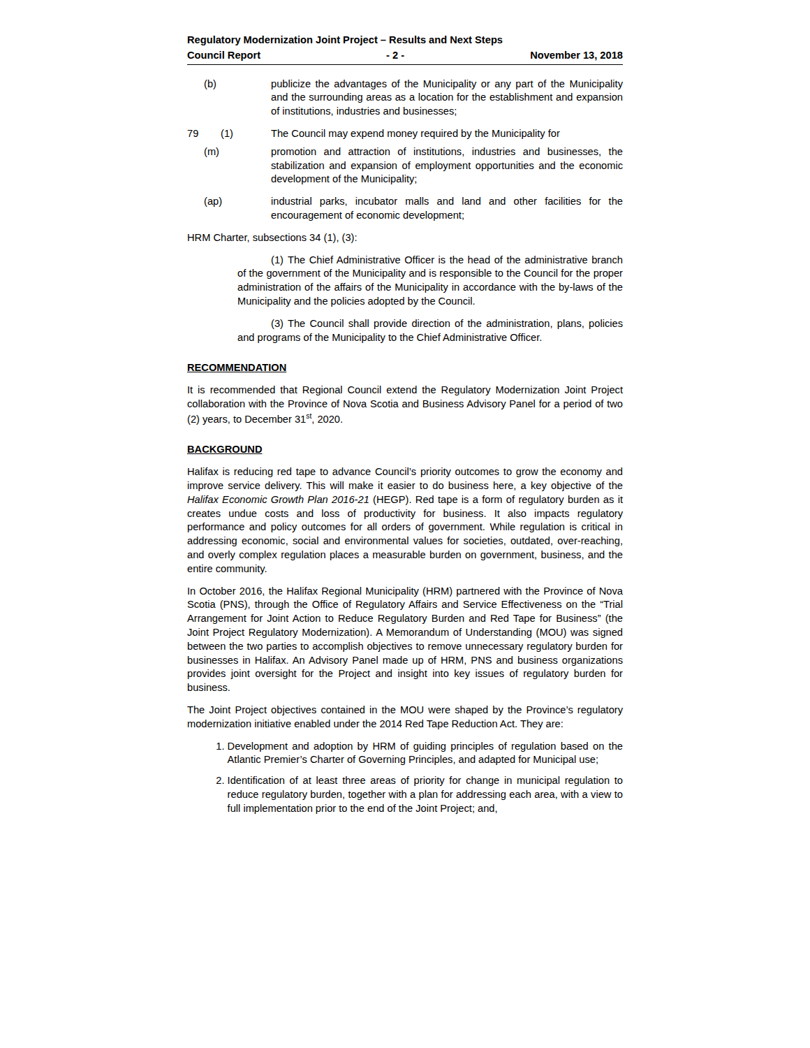Regulatory Modernization Joint Project – Results and Next Steps
Council Report - 2 - November 13, 2018
(b) publicize the advantages of the Municipality or any part of the Municipality and the surrounding areas as a location for the establishment and expansion of institutions, industries and businesses;
79
(1)
The Council may expend money required by the Municipality for
(m) promotion and attraction of institutions, industries and businesses, the stabilization and expansion of employment opportunities and the economic development of the Municipality;
(ap) industrial parks, incubator malls and land and other facilities for the encouragement of economic development;
HRM Charter, subsections 34 (1), (3):
(1) The Chief Administrative Officer is the head of the administrative branch of the government of the Municipality and is responsible to the Council for the proper administration of the affairs of the Municipality in accordance with the by-laws of the Municipality and the policies adopted by the Council.
(3) The Council shall provide direction of the administration, plans, policies and programs of the Municipality to the Chief Administrative Officer.
RECOMMENDATION
It is recommended that Regional Council extend the Regulatory Modernization Joint Project collaboration with the Province of Nova Scotia and Business Advisory Panel for a period of two (2) years, to December 31st, 2020.
BACKGROUND
Halifax is reducing red tape to advance Council’s priority outcomes to grow the economy and improve service delivery. This will make it easier to do business here, a key objective of the Halifax Economic Growth Plan 2016-21 (HEGP). Red tape is a form of regulatory burden as it creates undue costs and loss of productivity for business. It also impacts regulatory performance and policy outcomes for all orders of government. While regulation is critical in addressing economic, social and environmental values for societies, outdated, over-reaching, and overly complex regulation places a measurable burden on government, business, and the entire community.
In October 2016, the Halifax Regional Municipality (HRM) partnered with the Province of Nova Scotia (PNS), through the Office of Regulatory Affairs and Service Effectiveness on the “Trial Arrangement for Joint Action to Reduce Regulatory Burden and Red Tape for Business” (the Joint Project Regulatory Modernization). A Memorandum of Understanding (MOU) was signed between the two parties to accomplish objectives to remove unnecessary regulatory burden for businesses in Halifax. An Advisory Panel made up of HRM, PNS and business organizations provides joint oversight for the Project and insight into key issues of regulatory burden for business.
The Joint Project objectives contained in the MOU were shaped by the Province’s regulatory modernization initiative enabled under the 2014 Red Tape Reduction Act. They are:
Development and adoption by HRM of guiding principles of regulation based on the Atlantic Premier’s Charter of Governing Principles, and adapted for Municipal use;
Identification of at least three areas of priority for change in municipal regulation to reduce regulatory burden, together with a plan for addressing each area, with a view to full implementation prior to the end of the Joint Project; and,